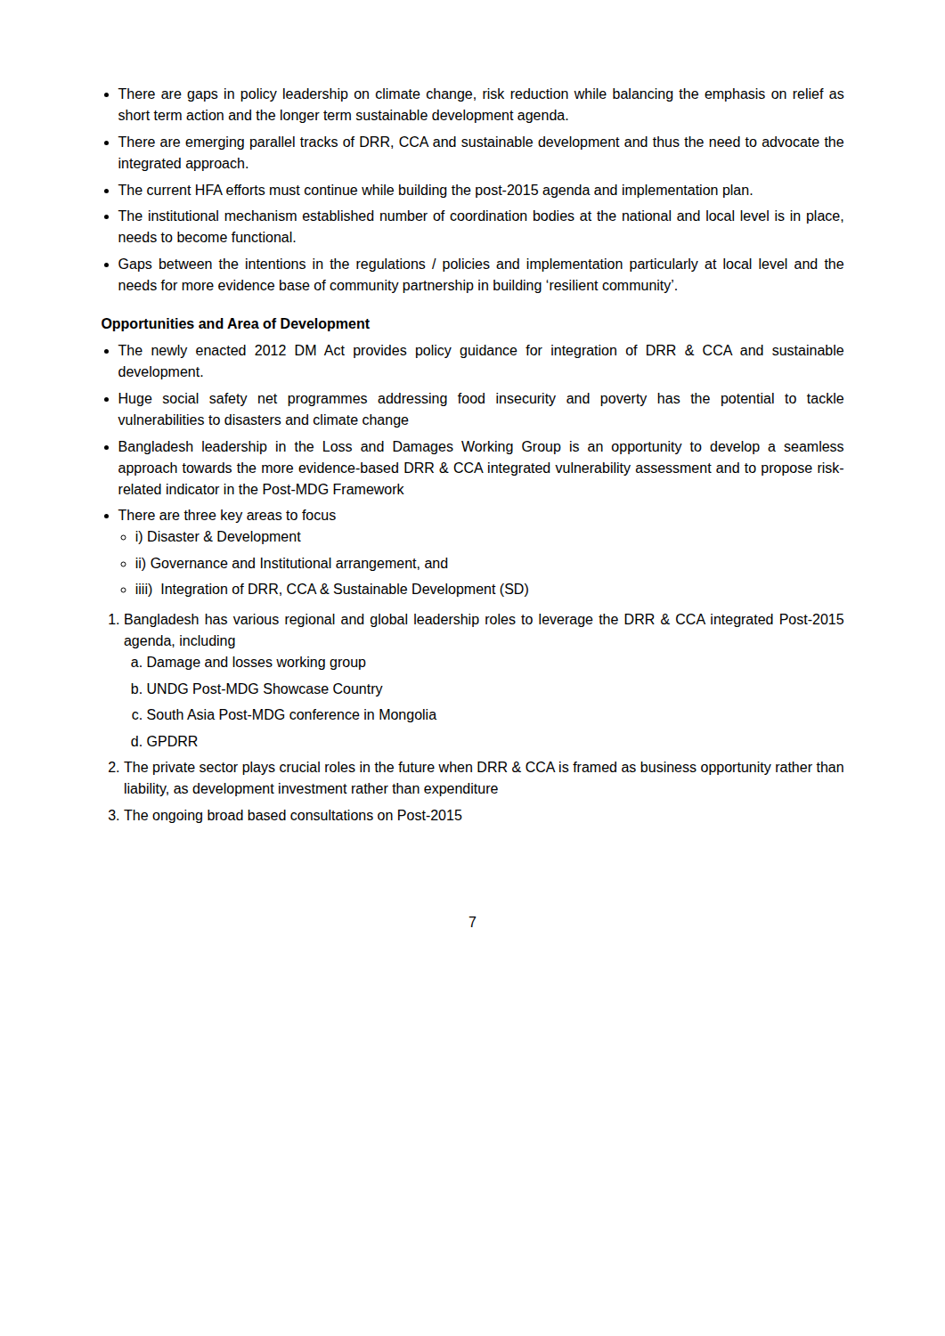There are gaps in policy leadership on climate change, risk reduction while balancing the emphasis on relief as short term action and the longer term sustainable development agenda.
There are emerging parallel tracks of DRR, CCA and sustainable development and thus the need to advocate the integrated approach.
The current HFA efforts must continue while building the post-2015 agenda and implementation plan.
The institutional mechanism established number of coordination bodies at the national and local level is in place, needs to become functional.
Gaps between the intentions in the regulations / policies and implementation particularly at local level and the needs for more evidence base of community partnership in building ‘resilient community’.
Opportunities and Area of Development
The newly enacted 2012 DM Act provides policy guidance for integration of DRR & CCA and sustainable development.
Huge social safety net programmes addressing food insecurity and poverty has the potential to tackle vulnerabilities to disasters and climate change
Bangladesh leadership in the Loss and Damages Working Group is an opportunity to develop a seamless approach towards the more evidence-based DRR & CCA integrated vulnerability assessment and to propose risk-related indicator in the Post-MDG Framework
There are three key areas to focus
i) Disaster & Development
ii) Governance and Institutional arrangement, and
iiii) Integration of DRR, CCA & Sustainable Development (SD)
Bangladesh has various regional and global leadership roles to leverage the DRR & CCA integrated Post-2015 agenda, including
Damage and losses working group
UNDG Post-MDG Showcase Country
South Asia Post-MDG conference in Mongolia
GPDRR
The private sector plays crucial roles in the future when DRR & CCA is framed as business opportunity rather than liability, as development investment rather than expenditure
The ongoing broad based consultations on Post-2015
7